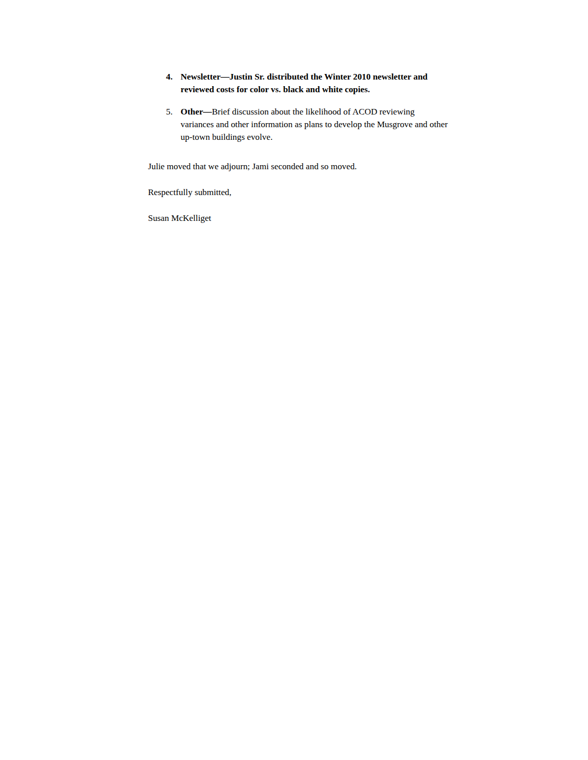Newsletter—Justin Sr. distributed the Winter 2010 newsletter and reviewed costs for color vs. black and white copies.
Other—Brief discussion about the likelihood of ACOD reviewing variances and other information as plans to develop the Musgrove and other up-town buildings evolve.
Julie moved that we adjourn; Jami seconded and so moved.
Respectfully submitted,
Susan McKelliget